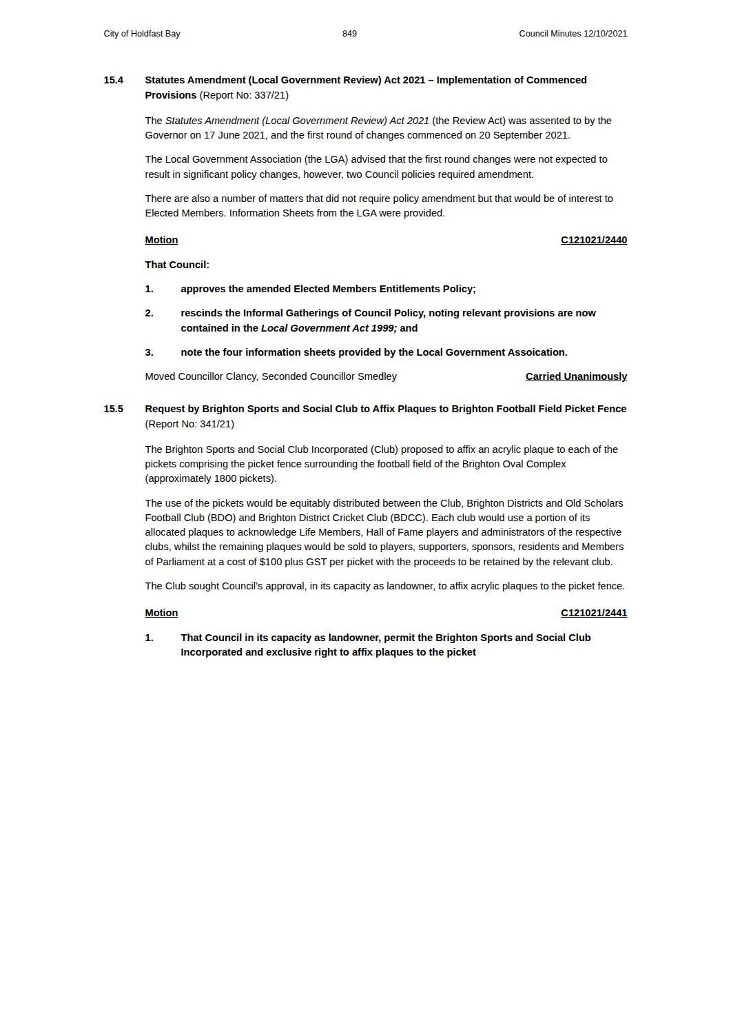City of Holdfast Bay
849
Council Minutes 12/10/2021
15.4
Statutes Amendment (Local Government Review) Act 2021 – Implementation of Commenced Provisions (Report No: 337/21)
The Statutes Amendment (Local Government Review) Act 2021 (the Review Act) was assented to by the Governor on 17 June 2021, and the first round of changes commenced on 20 September 2021.
The Local Government Association (the LGA) advised that the first round changes were not expected to result in significant policy changes, however, two Council policies required amendment.
There are also a number of matters that did not require policy amendment but that would be of interest to Elected Members. Information Sheets from the LGA were provided.
Motion C121021/2440
That Council:
approves the amended Elected Members Entitlements Policy;
rescinds the Informal Gatherings of Council Policy, noting relevant provisions are now contained in the Local Government Act 1999; and
note the four information sheets provided by the Local Government Assoication.
Moved Councillor Clancy, Seconded Councillor Smedley Carried Unanimously
15.5
Request by Brighton Sports and Social Club to Affix Plaques to Brighton Football Field Picket Fence (Report No: 341/21)
The Brighton Sports and Social Club Incorporated (Club) proposed to affix an acrylic plaque to each of the pickets comprising the picket fence surrounding the football field of the Brighton Oval Complex (approximately 1800 pickets).
The use of the pickets would be equitably distributed between the Club, Brighton Districts and Old Scholars Football Club (BDO) and Brighton District Cricket Club (BDCC). Each club would use a portion of its allocated plaques to acknowledge Life Members, Hall of Fame players and administrators of the respective clubs, whilst the remaining plaques would be sold to players, supporters, sponsors, residents and Members of Parliament at a cost of $100 plus GST per picket with the proceeds to be retained by the relevant club.
The Club sought Council’s approval, in its capacity as landowner, to affix acrylic plaques to the picket fence.
Motion C121021/2441
1.
That Council in its capacity as landowner, permit the Brighton Sports and Social Club Incorporated and exclusive right to affix plaques to the picket